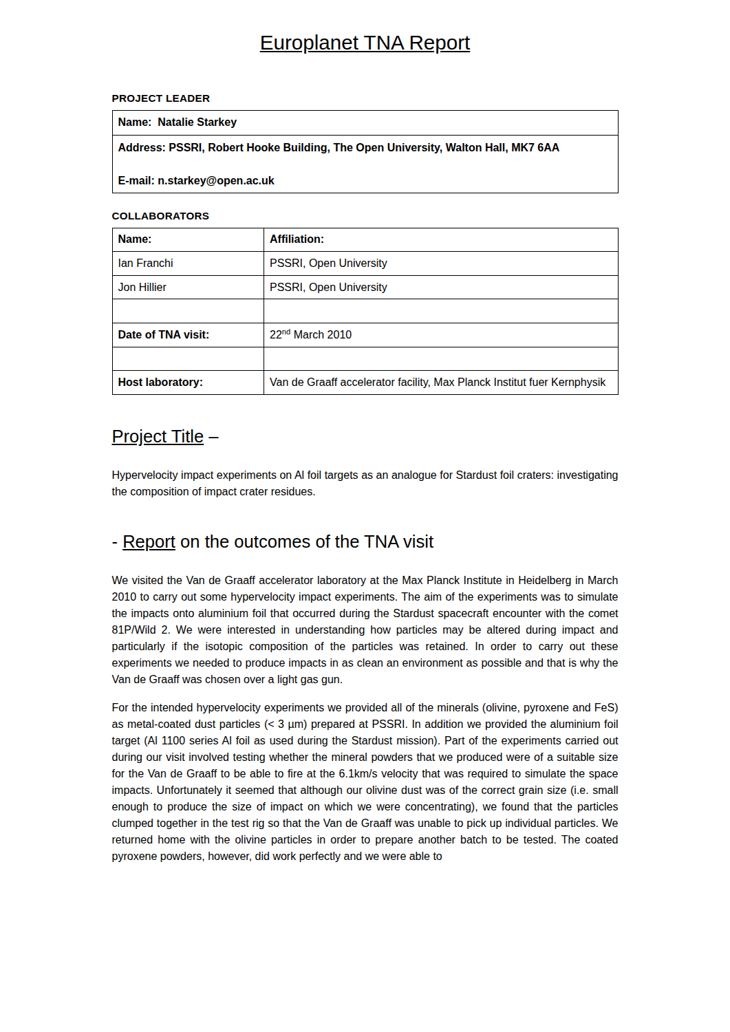Europlanet TNA Report
PROJECT LEADER
| Name: Natalie Starkey |
| Address: PSSRI, Robert Hooke Building, The Open University, Walton Hall, MK7 6AA E-mail: n.starkey@open.ac.uk |
COLLABORATORS
| Name: | Affiliation: |
| Ian Franchi | PSSRI, Open University |
| Jon Hillier | PSSRI, Open University |
| Date of TNA visit: | 22 nd March 2010 |
| Host laboratory: | Van de Graaff accelerator facility, Max Planck Institut fuer Kernphysik |
Project Title –
Hypervelocity impact experiments on Al foil targets as an analogue for Stardust foil craters: investigating the composition of impact crater residues.
- Report on the outcomes of the TNA visit
We visited the Van de Graaff accelerator laboratory at the Max Planck Institute in Heidelberg in March 2010 to carry out some hypervelocity impact experiments. The aim of the experiments was to simulate the impacts onto aluminium foil that occurred during the Stardust spacecraft encounter with the comet 81P/Wild 2. We were interested in understanding how particles may be altered during impact and particularly if the isotopic composition of the particles was retained. In order to carry out these experiments we needed to produce impacts in as clean an environment as possible and that is why the Van de Graaff was chosen over a light gas gun.
For the intended hypervelocity experiments we provided all of the minerals (olivine, pyroxene and FeS) as metal-coated dust particles (< 3 µm) prepared at PSSRI. In addition we provided the aluminium foil target (Al 1100 series Al foil as used during the Stardust mission). Part of the experiments carried out during our visit involved testing whether the mineral powders that we produced were of a suitable size for the Van de Graaff to be able to fire at the 6.1km/s velocity that was required to simulate the space impacts. Unfortunately it seemed that although our olivine dust was of the correct grain size (i.e. small enough to produce the size of impact on which we were concentrating), we found that the particles clumped together in the test rig so that the Van de Graaff was unable to pick up individual particles. We returned home with the olivine particles in order to prepare another batch to be tested. The coated pyroxene powders, however, did work perfectly and we were able to